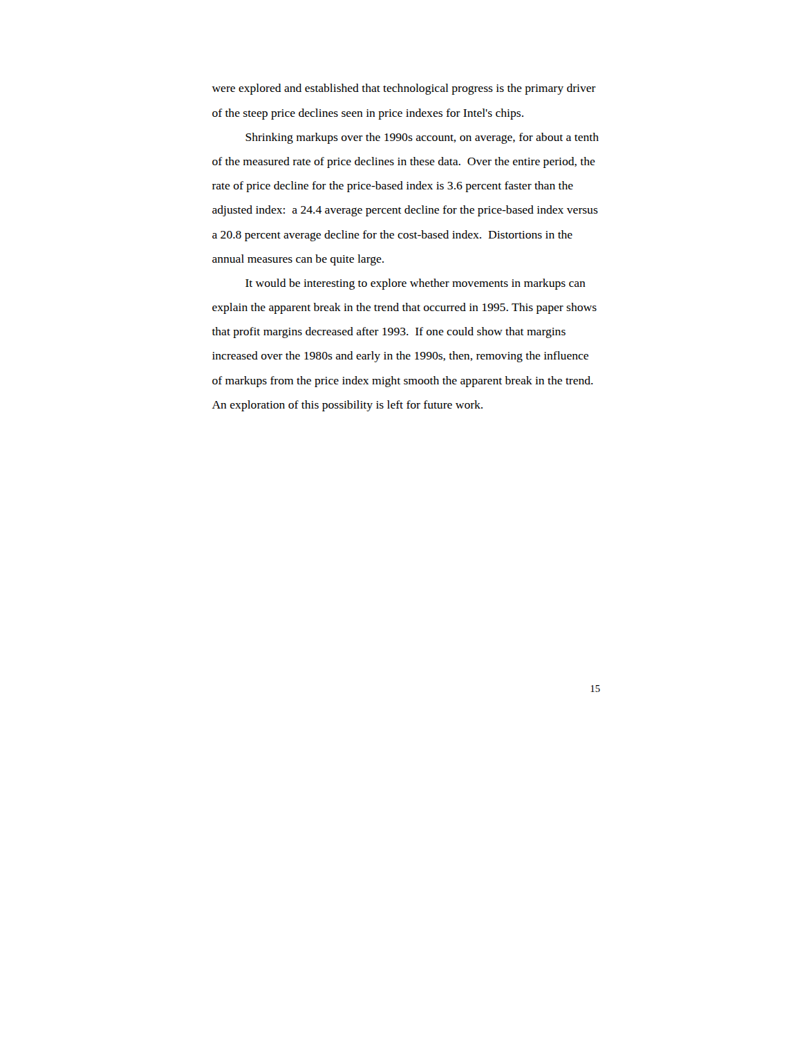were explored and established that technological progress is the primary driver of the steep price declines seen in price indexes for Intel's chips.
Shrinking markups over the 1990s account, on average, for about a tenth of the measured rate of price declines in these data. Over the entire period, the rate of price decline for the price-based index is 3.6 percent faster than the adjusted index: a 24.4 average percent decline for the price-based index versus a 20.8 percent average decline for the cost-based index. Distortions in the annual measures can be quite large.
It would be interesting to explore whether movements in markups can explain the apparent break in the trend that occurred in 1995. This paper shows that profit margins decreased after 1993. If one could show that margins increased over the 1980s and early in the 1990s, then, removing the influence of markups from the price index might smooth the apparent break in the trend. An exploration of this possibility is left for future work.
15